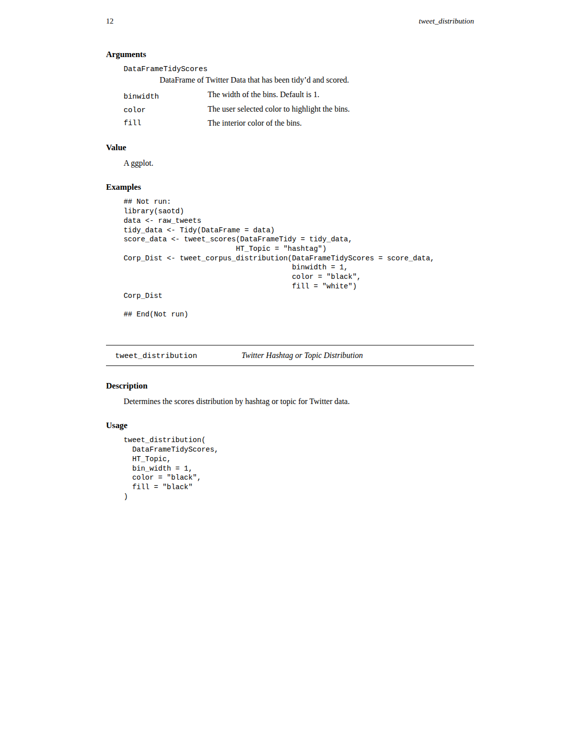12 tweet_distribution
Arguments
DataFrameTidyScores
DataFrame of Twitter Data that has been tidy’d and scored.
binwidth
The width of the bins. Default is 1.
color
The user selected color to highlight the bins.
fill
The interior color of the bins.
Value
A ggplot.
Examples
## Not run: 
library(saotd)
data <- raw_tweets
tidy_data <- Tidy(DataFrame = data)
score_data <- tweet_scores(DataFrameTidy = tidy_data, 
                          HT_Topic = "hashtag")
Corp_Dist <- tweet_corpus_distribution(DataFrameTidyScores = score_data, 
                                       binwidth = 1, 
                                       color = "black", 
                                       fill = "white")
Corp_Dist

## End(Not run)
tweet_distribution Twitter Hashtag or Topic Distribution
Description
Determines the scores distribution by hashtag or topic for Twitter data.
Usage
tweet_distribution(
  DataFrameTidyScores,
  HT_Topic,
  bin_width = 1,
  color = "black",
  fill = "black"
)